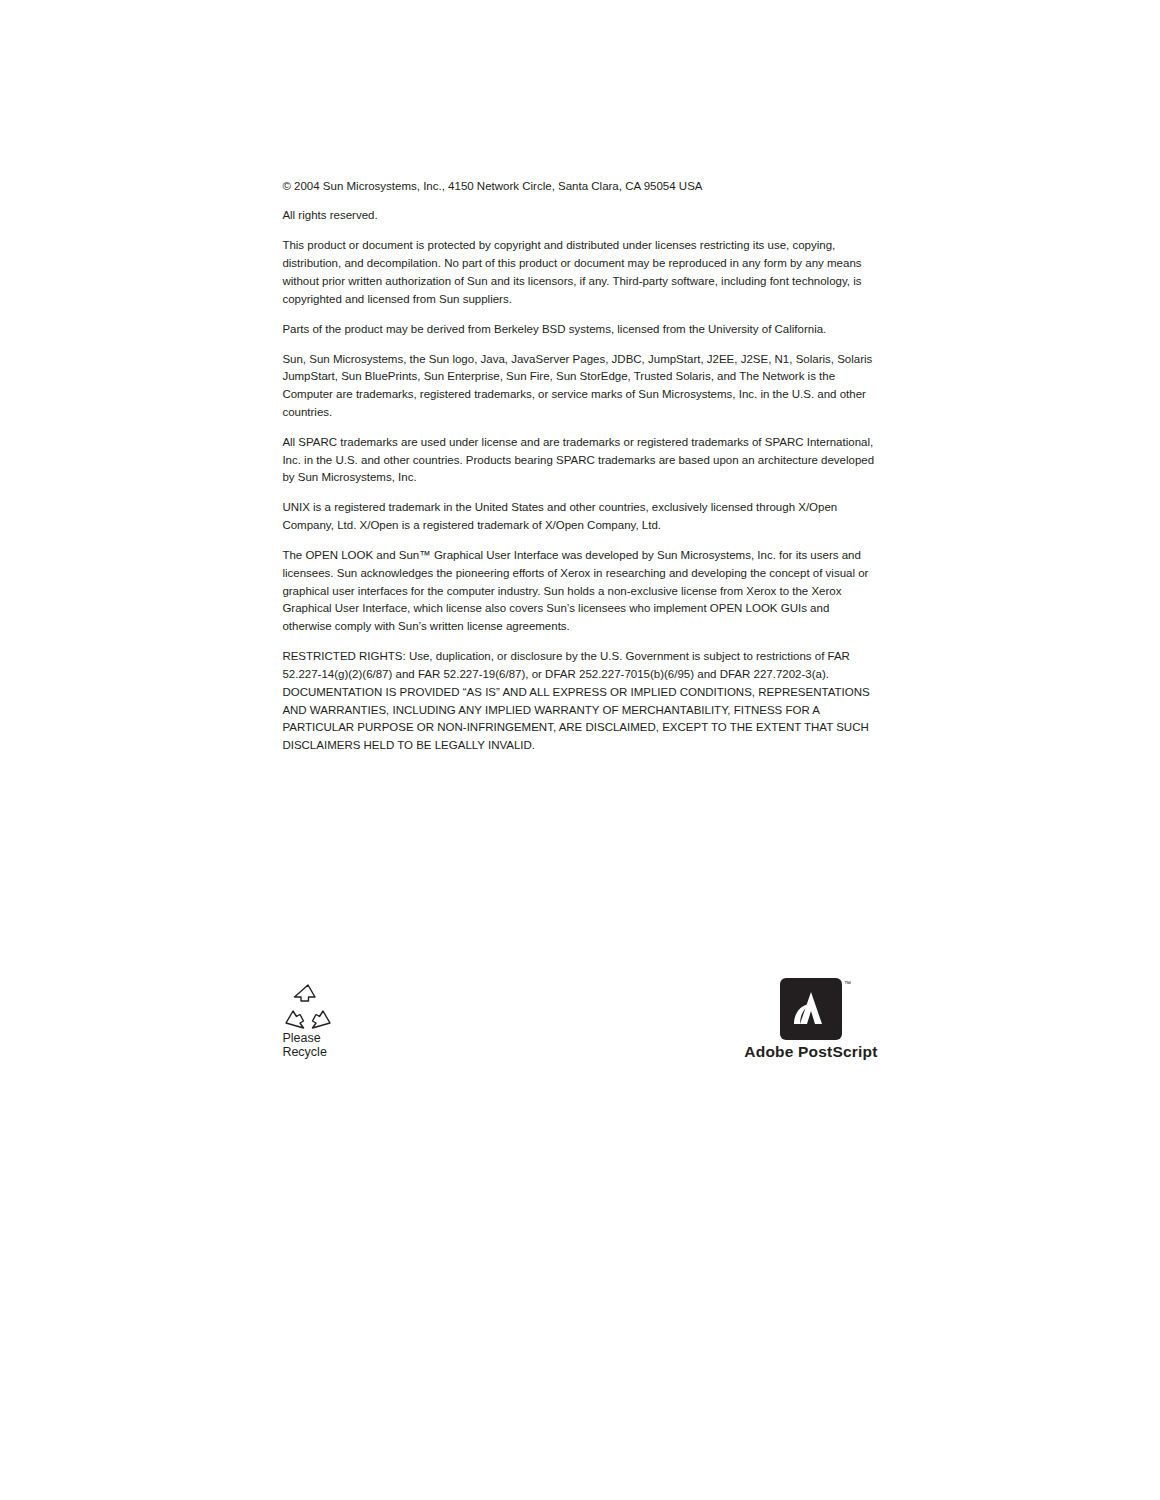© 2004 Sun Microsystems, Inc., 4150 Network Circle, Santa Clara, CA 95054 USA
All rights reserved.
This product or document is protected by copyright and distributed under licenses restricting its use, copying, distribution, and decompilation. No part of this product or document may be reproduced in any form by any means without prior written authorization of Sun and its licensors, if any. Third-party software, including font technology, is copyrighted and licensed from Sun suppliers.
Parts of the product may be derived from Berkeley BSD systems, licensed from the University of California.
Sun, Sun Microsystems, the Sun logo, Java, JavaServer Pages, JDBC, JumpStart, J2EE, J2SE, N1, Solaris, Solaris JumpStart, Sun BluePrints, Sun Enterprise, Sun Fire, Sun StorEdge, Trusted Solaris, and The Network is the Computer are trademarks, registered trademarks, or service marks of Sun Microsystems, Inc. in the U.S. and other countries.
All SPARC trademarks are used under license and are trademarks or registered trademarks of SPARC International, Inc. in the U.S. and other countries. Products bearing SPARC trademarks are based upon an architecture developed by Sun Microsystems, Inc.
UNIX is a registered trademark in the United States and other countries, exclusively licensed through X/Open Company, Ltd. X/Open is a registered trademark of X/Open Company, Ltd.
The OPEN LOOK and Sun™ Graphical User Interface was developed by Sun Microsystems, Inc. for its users and licensees. Sun acknowledges the pioneering efforts of Xerox in researching and developing the concept of visual or graphical user interfaces for the computer industry. Sun holds a non-exclusive license from Xerox to the Xerox Graphical User Interface, which license also covers Sun’s licensees who implement OPEN LOOK GUIs and otherwise comply with Sun’s written license agreements.
RESTRICTED RIGHTS: Use, duplication, or disclosure by the U.S. Government is subject to restrictions of FAR 52.227-14(g)(2)(6/87) and FAR 52.227-19(6/87), or DFAR 252.227-7015(b)(6/95) and DFAR 227.7202-3(a). DOCUMENTATION IS PROVIDED “AS IS” AND ALL EXPRESS OR IMPLIED CONDITIONS, REPRESENTATIONS AND WARRANTIES, INCLUDING ANY IMPLIED WARRANTY OF MERCHANTABILITY, FITNESS FOR A PARTICULAR PURPOSE OR NON-INFRINGEMENT, ARE DISCLAIMED, EXCEPT TO THE EXTENT THAT SUCH DISCLAIMERS HELD TO BE LEGALLY INVALID.
Please Recycle
™
Adobe PostScript